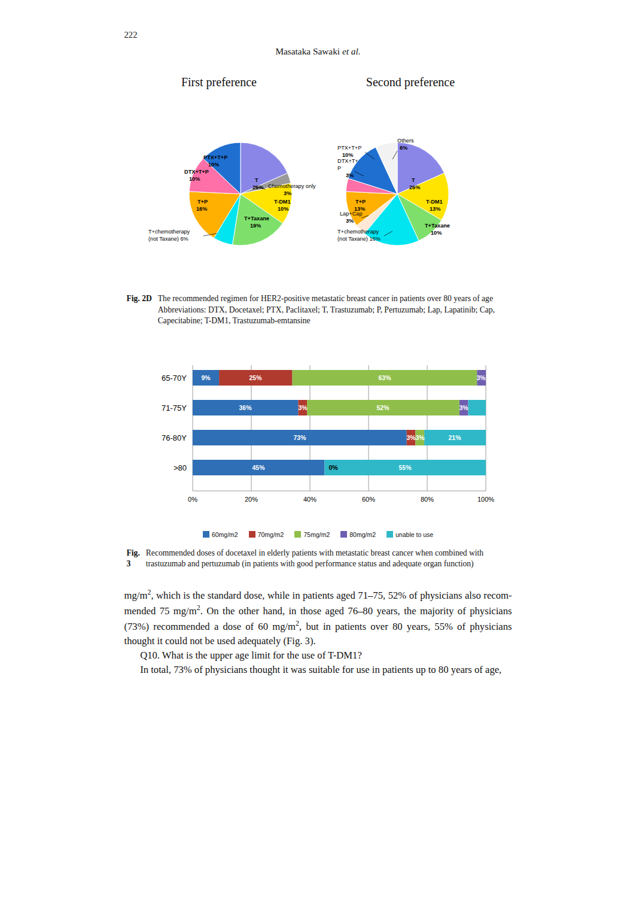222
Masataka Sawaki et al.
First preference Second preference
T 26% T+Taxane 19% T-DM1 10% T+P 16% DTX+T+P 10% PTX+T+P 10% Chemotherapy only 3% T+chemotherapy (not Taxane) 6% T 26% T-DM1 13% T+Taxane 10% T+P 13% T+chemotherapy (not Taxane) 16% Lap+Cap 3% DTX+T+ P 3% PTX+T+P 10% Others 6%
Fig. 2D
The recommended regimen for HER2-positive metastatic breast cancer in patients over 80 years of age Abbreviations: DTX, Docetaxel; PTX, Paclitaxel; T, Trastuzumab; P, Pertuzumab; Lap, Lapatinib; Cap, Capecitabine; T-DM1, Trastuzumab-emtansine
65-70Y 71-75Y 76-80Y >80 9% 25% 63% 3% 36% 3% 52% 3% 73% 3% 3% 21% 45% 0% 55% 0% 20% 40% 60% 80% 100%
60mg/m2 70mg/m2 75mg/m2 80mg/m2 unable to use
Fig. 3
Recommended doses of docetaxel in elderly patients with metastatic breast cancer when combined with trastuzumab and pertuzumab (in patients with good performance status and adequate organ function)
mg/m2, which is the standard dose, while in patients aged 71–75, 52% of physicians also recom- mended 75 mg/m2. On the other hand, in those aged 76–80 years, the majority of physicians (73%) recommended a dose of 60 mg/m2, but in patients over 80 years, 55% of physicians thought it could not be used adequately (Fig. 3).
Q10. What is the upper age limit for the use of T-DM1?
In total, 73% of physicians thought it was suitable for use in patients up to 80 years of age,